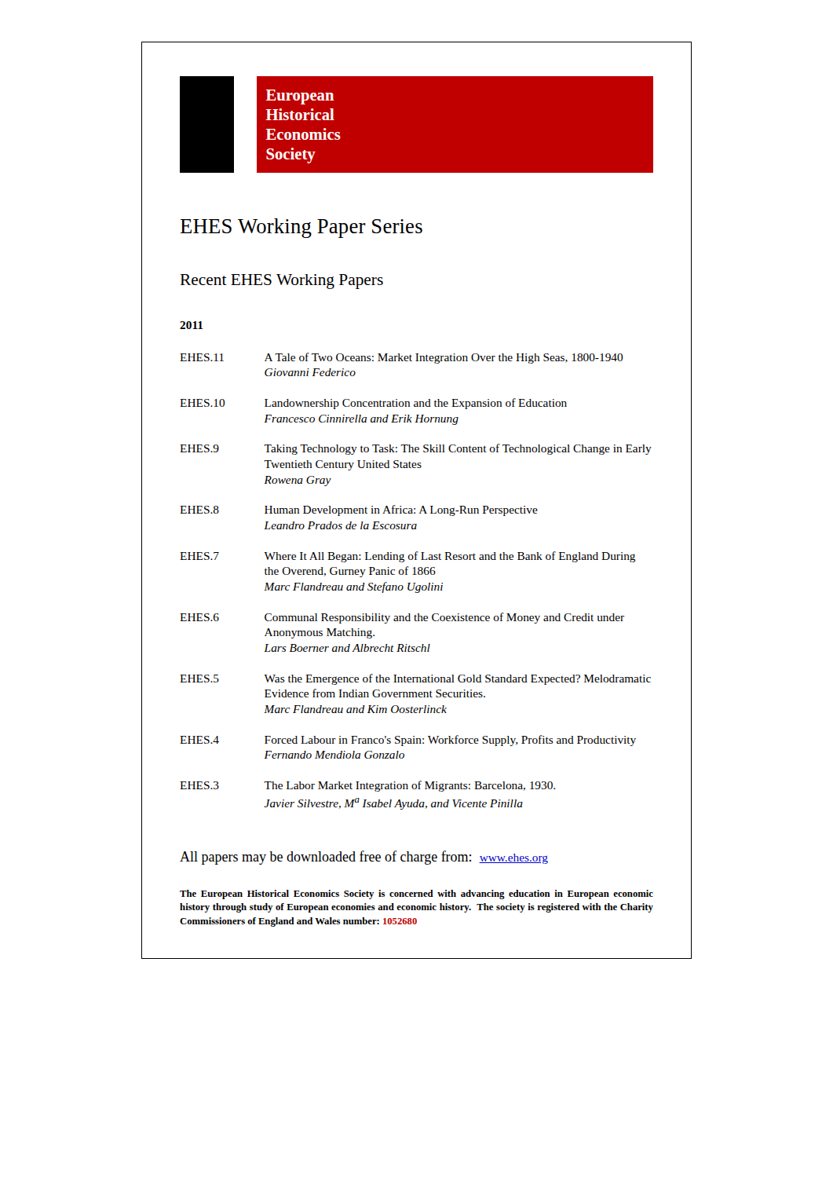European
Historical
Economics
Society
EHES Working Paper Series
Recent EHES Working Papers
2011
| EHES.11 | A Tale of Two Oceans: Market Integration Over the High Seas, 1800-1940 Giovanni Federico |
| EHES.10 | Landownership Concentration and the Expansion of Education Francesco Cinnirella and Erik Hornung |
| EHES.9 | Taking Technology to Task: The Skill Content of Technological Change in Early Twentieth Century United States Rowena Gray |
| EHES.8 | Human Development in Africa: A Long-Run Perspective Leandro Prados de la Escosura |
| EHES.7 | Where It All Began: Lending of Last Resort and the Bank of England During the Overend, Gurney Panic of 1866 Marc Flandreau and Stefano Ugolini |
| EHES.6 | Communal Responsibility and the Coexistence of Money and Credit under Anonymous Matching. Lars Boerner and Albrecht Ritschl |
| EHES.5 | Was the Emergence of the International Gold Standard Expected? Melodramatic Evidence from Indian Government Securities. Marc Flandreau and Kim Oosterlinck |
| EHES.4 | Forced Labour in Franco's Spain: Workforce Supply, Profits and Productivity Fernando Mendiola Gonzalo |
| EHES.3 | The Labor Market Integration of Migrants: Barcelona, 1930. Javier Silvestre, M a Isabel Ayuda, and Vicente Pinilla |
All papers may be downloaded free of charge from: www.ehes.org
The European Historical Economics Society is concerned with advancing education in European economic history through study of European economies and economic history. The society is registered with the Charity Commissioners of England and Wales number: 1052680